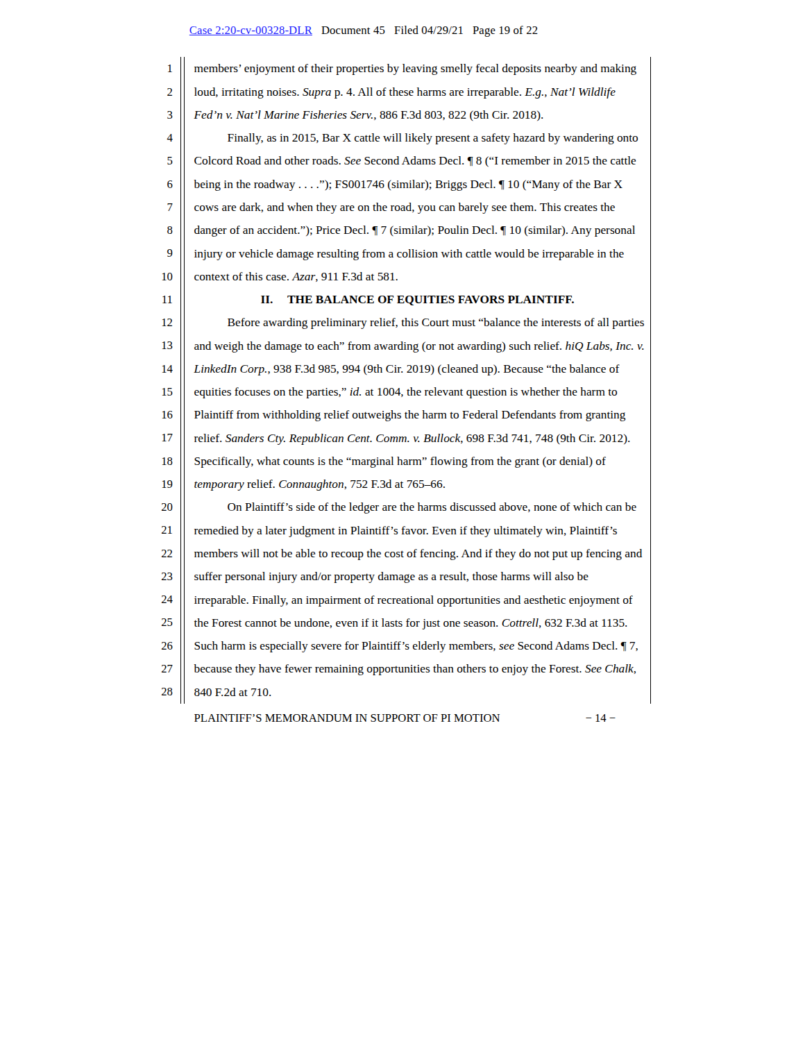Case 2:20-cv-00328-DLR Document 45 Filed 04/29/21 Page 19 of 22
1
2
3
4
5
6
7
8
9
10
11
12
13
14
15
16
17
18
19
20
21
22
23
24
25
26
27
28
members’ enjoyment of their properties by leaving smelly fecal deposits nearby and making loud, irritating noises. Supra p. 4. All of these harms are irreparable. E.g., Nat’l Wildlife Fed’n v. Nat’l Marine Fisheries Serv., 886 F.3d 803, 822 (9th Cir. 2018).
Finally, as in 2015, Bar X cattle will likely present a safety hazard by wandering onto Colcord Road and other roads. See Second Adams Decl. ¶ 8 (“I remember in 2015 the cattle being in the roadway . . . .”); FS001746 (similar); Briggs Decl. ¶ 10 (“Many of the Bar X cows are dark, and when they are on the road, you can barely see them. This creates the danger of an accident.”); Price Decl. ¶ 7 (similar); Poulin Decl. ¶ 10 (similar). Any personal injury or vehicle damage resulting from a collision with cattle would be irreparable in the context of this case. Azar, 911 F.3d at 581.
II. THE BALANCE OF EQUITIES FAVORS PLAINTIFF.
Before awarding preliminary relief, this Court must “balance the interests of all parties and weigh the damage to each” from awarding (or not awarding) such relief. hiQ Labs, Inc. v. LinkedIn Corp., 938 F.3d 985, 994 (9th Cir. 2019) (cleaned up). Because “the balance of equities focuses on the parties,” id. at 1004, the relevant question is whether the harm to Plaintiff from withholding relief outweighs the harm to Federal Defendants from granting relief. Sanders Cty. Republican Cent. Comm. v. Bullock, 698 F.3d 741, 748 (9th Cir. 2012). Specifically, what counts is the “marginal harm” flowing from the grant (or denial) of temporary relief. Connaughton, 752 F.3d at 765–66.
On Plaintiff’s side of the ledger are the harms discussed above, none of which can be remedied by a later judgment in Plaintiff’s favor. Even if they ultimately win, Plaintiff’s members will not be able to recoup the cost of fencing. And if they do not put up fencing and suffer personal injury and/or property damage as a result, those harms will also be irreparable. Finally, an impairment of recreational opportunities and aesthetic enjoyment of the Forest cannot be undone, even if it lasts for just one season. Cottrell, 632 F.3d at 1135. Such harm is especially severe for Plaintiff’s elderly members, see Second Adams Decl. ¶ 7, because they have fewer remaining opportunities than others to enjoy the Forest. See Chalk, 840 F.2d at 710.
PLAINTIFF’S MEMORANDUM IN SUPPORT OF PI MOTION
− 14 −